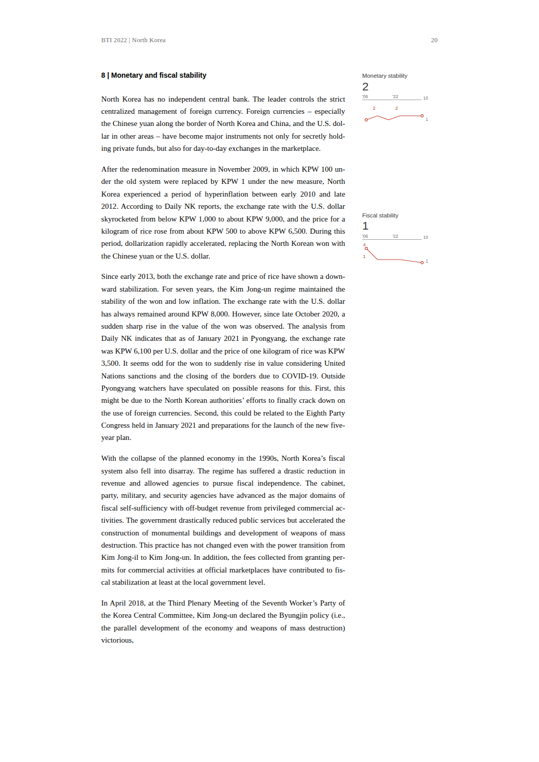BTI 2022 | North Korea
20
8 | Monetary and fiscal stability
North Korea has no independent central bank. The leader controls the strict centralized management of foreign currency. Foreign currencies – especially the Chinese yuan along the border of North Korea and China, and the U.S. dollar in other areas – have become major instruments not only for secretly holding private funds, but also for day-to-day exchanges in the marketplace.
After the redenomination measure in November 2009, in which KPW 100 under the old system were replaced by KPW 1 under the new measure, North Korea experienced a period of hyperinflation between early 2010 and late 2012. According to Daily NK reports, the exchange rate with the U.S. dollar skyrocketed from below KPW 1,000 to about KPW 9,000, and the price for a kilogram of rice rose from about KPW 500 to above KPW 6,500. During this period, dollarization rapidly accelerated, replacing the North Korean won with the Chinese yuan or the U.S. dollar.
Since early 2013, both the exchange rate and price of rice have shown a downward stabilization. For seven years, the Kim Jong-un regime maintained the stability of the won and low inflation. The exchange rate with the U.S. dollar has always remained around KPW 8,000. However, since late October 2020, a sudden sharp rise in the value of the won was observed. The analysis from Daily NK indicates that as of January 2021 in Pyongyang, the exchange rate was KPW 6,100 per U.S. dollar and the price of one kilogram of rice was KPW 3,500. It seems odd for the won to suddenly rise in value considering United Nations sanctions and the closing of the borders due to COVID-19. Outside Pyongyang watchers have speculated on possible reasons for this. First, this might be due to the North Korean authorities’ efforts to finally crack down on the use of foreign currencies. Second, this could be related to the Eighth Party Congress held in January 2021 and preparations for the launch of the new five-year plan.
With the collapse of the planned economy in the 1990s, North Korea’s fiscal system also fell into disarray. The regime has suffered a drastic reduction in revenue and allowed agencies to pursue fiscal independence. The cabinet, party, military, and security agencies have advanced as the major domains of fiscal self-sufficiency with off-budget revenue from privileged commercial activities. The government drastically reduced public services but accelerated the construction of monumental buildings and development of weapons of mass destruction. This practice has not changed even with the power transition from Kim Jong-il to Kim Jong-un. In addition, the fees collected from granting permits for commercial activities at official marketplaces have contributed to fiscal stabilization at least at the local government level.
In April 2018, at the Third Plenary Meeting of the Seventh Worker’s Party of the Korea Central Committee, Kim Jong-un declared the Byungjin policy (i.e., the parallel development of the economy and weapons of mass destruction) victorious,
Monetary stability
2
'06 '22 10
2 2 1
Fiscal stability
1
'06 '22 10
4 1 1